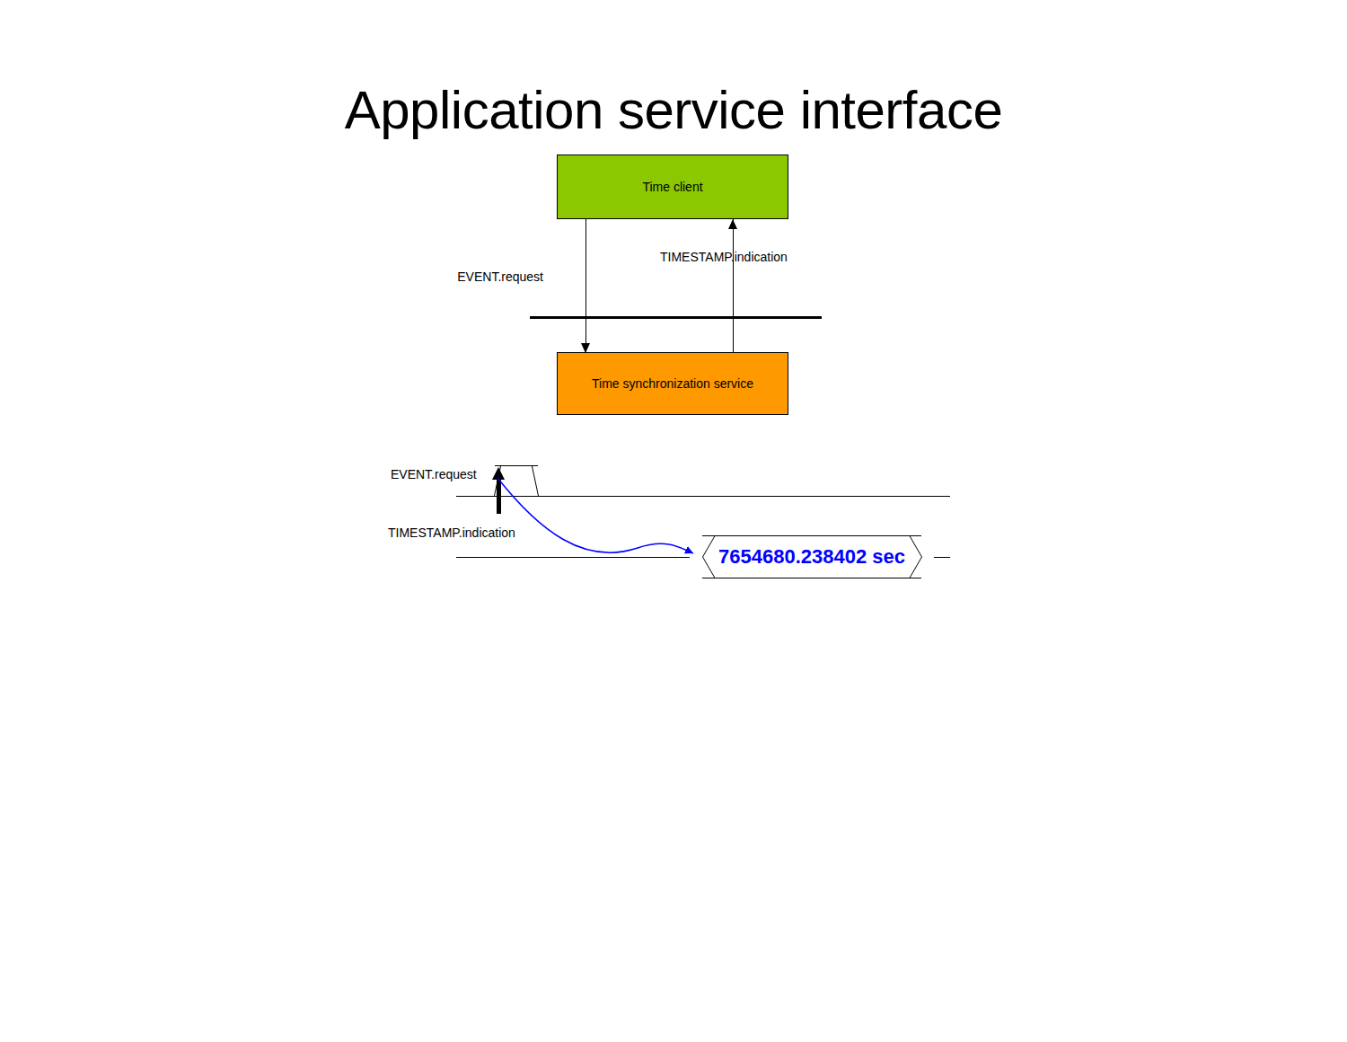Application service interface
Time client
Time synchronization service
EVENT.request
TIMESTAMP.indication
EVENT.request
TIMESTAMP.indication
7654680.238402 sec